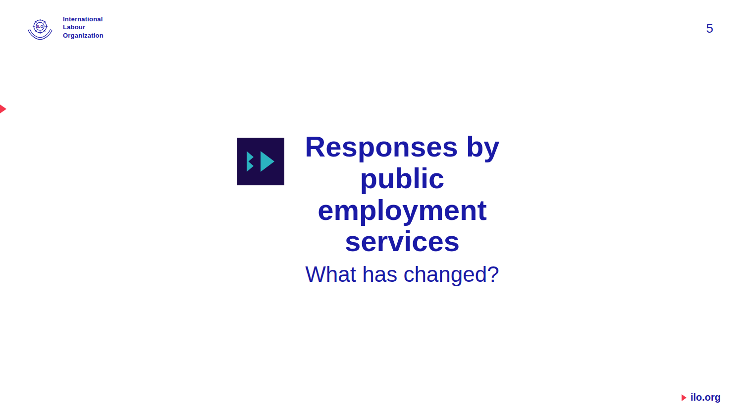ILO
International
Labour
Organization
5
Responses by public employment services
What has changed?
ilo.org